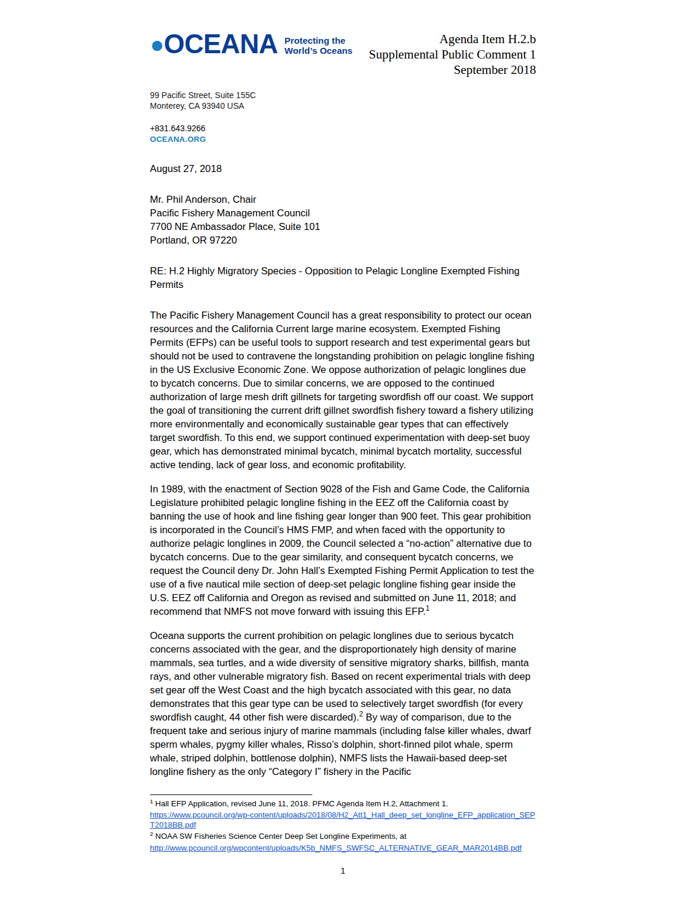●OCEANA
Protecting the
World’s Oceans
Agenda Item H.2.b
Supplemental Public Comment 1
September 2018
99 Pacific Street, Suite 155C
Monterey, CA 93940 USA
+831.643.9266
OCEANA.ORG
August 27, 2018
Mr. Phil Anderson, Chair
Pacific Fishery Management Council
7700 NE Ambassador Place, Suite 101
Portland, OR 97220
RE: H.2 Highly Migratory Species - Opposition to Pelagic Longline Exempted Fishing Permits
The Pacific Fishery Management Council has a great responsibility to protect our ocean resources and the California Current large marine ecosystem. Exempted Fishing Permits (EFPs) can be useful tools to support research and test experimental gears but should not be used to contravene the longstanding prohibition on pelagic longline fishing in the US Exclusive Economic Zone. We oppose authorization of pelagic longlines due to bycatch concerns. Due to similar concerns, we are opposed to the continued authorization of large mesh drift gillnets for targeting swordfish off our coast. We support the goal of transitioning the current drift gillnet swordfish fishery toward a fishery utilizing more environmentally and economically sustainable gear types that can effectively target swordfish. To this end, we support continued experimentation with deep-set buoy gear, which has demonstrated minimal bycatch, minimal bycatch mortality, successful active tending, lack of gear loss, and economic profitability.
In 1989, with the enactment of Section 9028 of the Fish and Game Code, the California Legislature prohibited pelagic longline fishing in the EEZ off the California coast by banning the use of hook and line fishing gear longer than 900 feet. This gear prohibition is incorporated in the Council’s HMS FMP, and when faced with the opportunity to authorize pelagic longlines in 2009, the Council selected a “no-action” alternative due to bycatch concerns. Due to the gear similarity, and consequent bycatch concerns, we request the Council deny Dr. John Hall’s Exempted Fishing Permit Application to test the use of a five nautical mile section of deep-set pelagic longline fishing gear inside the U.S. EEZ off California and Oregon as revised and submitted on June 11, 2018; and recommend that NMFS not move forward with issuing this EFP.1
Oceana supports the current prohibition on pelagic longlines due to serious bycatch concerns associated with the gear, and the disproportionately high density of marine mammals, sea turtles, and a wide diversity of sensitive migratory sharks, billfish, manta rays, and other vulnerable migratory fish. Based on recent experimental trials with deep set gear off the West Coast and the high bycatch associated with this gear, no data demonstrates that this gear type can be used to selectively target swordfish (for every swordfish caught, 44 other fish were discarded).2 By way of comparison, due to the frequent take and serious injury of marine mammals (including false killer whales, dwarf sperm whales, pygmy killer whales, Risso’s dolphin, short-finned pilot whale, sperm whale, striped dolphin, bottlenose dolphin), NMFS lists the Hawaii-based deep-set longline fishery as the only “Category I” fishery in the Pacific
1 Hall EFP Application, revised June 11, 2018. PFMC Agenda Item H.2, Attachment 1.
https://www.pcouncil.org/wp-content/uploads/2018/08/H2_Att1_Hall_deep_set_longline_EFP_application_SEPT2018BB.pdf
2 NOAA SW Fisheries Science Center Deep Set Longline Experiments, at
http://www.pcouncil.org/wpcontent/uploads/K5b_NMFS_SWFSC_ALTERNATIVE_GEAR_MAR2014BB.pdf
1